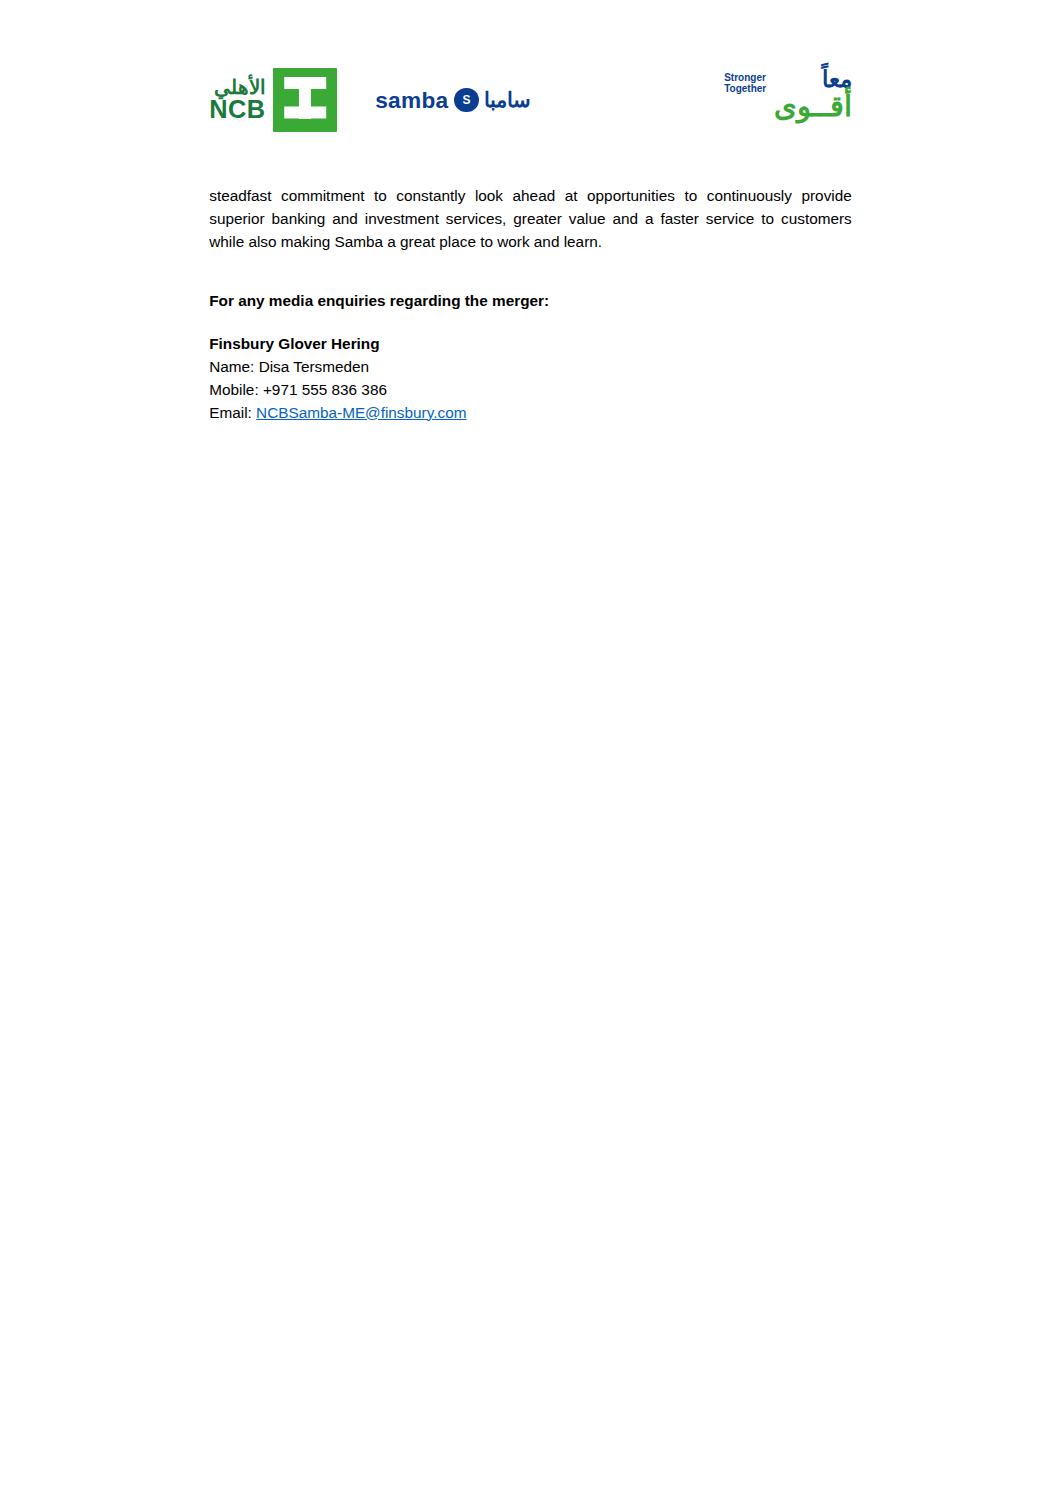الأهلي NCB
samba S سامبا
Stronger
Together
معاً
أقــوى
steadfast commitment to constantly look ahead at opportunities to continuously provide superior banking and investment services, greater value and a faster service to customers while also making Samba a great place to work and learn.
For any media enquiries regarding the merger:
Finsbury Glover Hering
Name: Disa Tersmeden
Mobile: +971 555 836 386
Email: NCBSamba-ME@finsbury.com